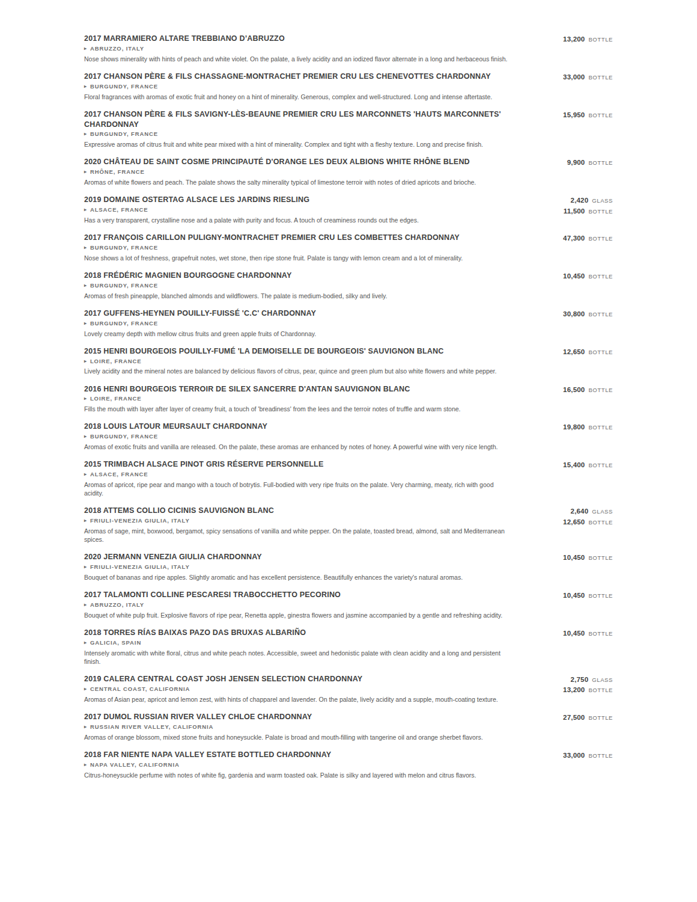2017 Marramiero Altare Trebbiano d’Abruzzo
Abruzzo, Italy
Nose shows minerality with hints of peach and white violet. On the palate, a lively acidity and an iodized flavor alternate in a long and herbaceous finish.
13,200 BOTTLE
2017 Chanson Père & Fils Chassagne-Montrachet Premier Cru Les Chenevottes Chardonnay
Burgundy, France
Floral fragrances with aromas of exotic fruit and honey on a hint of minerality. Generous, complex and well-structured. Long and intense aftertaste.
33,000 BOTTLE
2017 Chanson Père & Fils Savigny-lès-Beaune Premier Cru Les Marconnets 'Hauts Marconnets' Chardonnay
Burgundy, France
Expressive aromas of citrus fruit and white pear mixed with a hint of minerality. Complex and tight with a fleshy texture. Long and precise finish.
15,950 BOTTLE
2020 Château de Saint Cosme Principauté d'Orange Les Deux Albions White Rhône Blend
Rhône, France
Aromas of white flowers and peach. The palate shows the salty minerality typical of limestone terroir with notes of dried apricots and brioche.
9,900 BOTTLE
2019 Domaine Ostertag Alsace Les Jardins Riesling
Alsace, France
Has a very transparent, crystalline nose and a palate with purity and focus. A touch of creaminess rounds out the edges.
2,420 GLASS 11,500 BOTTLE
2017 François Carillon Puligny-Montrachet Premier Cru Les Combettes Chardonnay
Burgundy, France
Nose shows a lot of freshness, grapefruit notes, wet stone, then ripe stone fruit. Palate is tangy with lemon cream and a lot of minerality.
47,300 BOTTLE
2018 Frédéric Magnien Bourgogne Chardonnay
Burgundy, France
Aromas of fresh pineapple, blanched almonds and wildflowers. The palate is medium-bodied, silky and lively.
10,450 BOTTLE
2017 Guffens-Heynen Pouilly-Fuissé 'C.C' Chardonnay
Burgundy, France
Lovely creamy depth with mellow citrus fruits and green apple fruits of Chardonnay.
30,800 BOTTLE
2015 Henri Bourgeois Pouilly-Fumé 'La Demoiselle de Bourgeois' Sauvignon Blanc
Loire, France
Lively acidity and the mineral notes are balanced by delicious flavors of citrus, pear, quince and green plum but also white flowers and white pepper.
12,650 BOTTLE
2016 Henri Bourgeois Terroir de Silex Sancerre d'Antan Sauvignon Blanc
Loire, France
Fills the mouth with layer after layer of creamy fruit, a touch of 'breadiness' from the lees and the terroir notes of truffle and warm stone.
16,500 BOTTLE
2018 Louis Latour Meursault Chardonnay
Burgundy, France
Aromas of exotic fruits and vanilla are released. On the palate, these aromas are enhanced by notes of honey. A powerful wine with very nice length.
19,800 BOTTLE
2015 Trimbach Alsace Pinot Gris Réserve Personnelle
Alsace, France
Aromas of apricot, ripe pear and mango with a touch of botrytis. Full-bodied with very ripe fruits on the palate. Very charming, meaty, rich with good acidity.
15,400 BOTTLE
2018 Attems Collio Cicinis Sauvignon Blanc
Friuli-Venezia Giulia, Italy
Aromas of sage, mint, boxwood, bergamot, spicy sensations of vanilla and white pepper. On the palate, toasted bread, almond, salt and Mediterranean spices.
2,640 GLASS 12,650 BOTTLE
2020 Jermann Venezia Giulia Chardonnay
Friuli-Venezia Giulia, Italy
Bouquet of bananas and ripe apples. Slightly aromatic and has excellent persistence. Beautifully enhances the variety's natural aromas.
10,450 BOTTLE
2017 Talamonti Colline Pescaresi Trabocchetto Pecorino
Abruzzo, Italy
Bouquet of white pulp fruit. Explosive flavors of ripe pear, Renetta apple, ginestra flowers and jasmine accompanied by a gentle and refreshing acidity.
10,450 BOTTLE
2018 Torres Rías Baixas Pazo das Bruxas Albariño
Galicia, Spain
Intensely aromatic with white floral, citrus and white peach notes. Accessible, sweet and hedonistic palate with clean acidity and a long and persistent finish.
10,450 BOTTLE
2019 Calera Central Coast Josh Jensen Selection Chardonnay
Central Coast, California
Aromas of Asian pear, apricot and lemon zest, with hints of chapparel and lavender. On the palate, lively acidity and a supple, mouth-coating texture.
2,750 GLASS 13,200 BOTTLE
2017 DuMol Russian River Valley Chloe Chardonnay
Russian River Valley, California
Aromas of orange blossom, mixed stone fruits and honeysuckle. Palate is broad and mouth-filling with tangerine oil and orange sherbet flavors.
27,500 BOTTLE
2018 Far Niente Napa Valley Estate Bottled Chardonnay
Napa Valley, California
Citrus-honeysuckle perfume with notes of white fig, gardenia and warm toasted oak. Palate is silky and layered with melon and citrus flavors.
33,000 BOTTLE